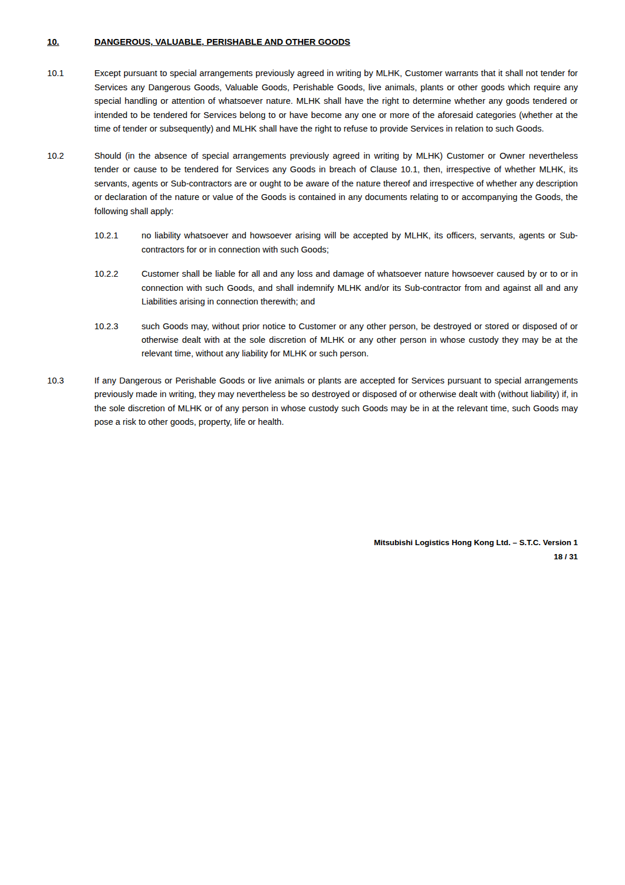10. DANGEROUS, VALUABLE, PERISHABLE AND OTHER GOODS
10.1
Except pursuant to special arrangements previously agreed in writing by MLHK, Customer warrants that it shall not tender for Services any Dangerous Goods, Valuable Goods, Perishable Goods, live animals, plants or other goods which require any special handling or attention of whatsoever nature. MLHK shall have the right to determine whether any goods tendered or intended to be tendered for Services belong to or have become any one or more of the aforesaid categories (whether at the time of tender or subsequently) and MLHK shall have the right to refuse to provide Services in relation to such Goods.
10.2
Should (in the absence of special arrangements previously agreed in writing by MLHK) Customer or Owner nevertheless tender or cause to be tendered for Services any Goods in breach of Clause 10.1, then, irrespective of whether MLHK, its servants, agents or Sub-contractors are or ought to be aware of the nature thereof and irrespective of whether any description or declaration of the nature or value of the Goods is contained in any documents relating to or accompanying the Goods, the following shall apply:
10.2.1
no liability whatsoever and howsoever arising will be accepted by MLHK, its officers, servants, agents or Sub-contractors for or in connection with such Goods;
10.2.2
Customer shall be liable for all and any loss and damage of whatsoever nature howsoever caused by or to or in connection with such Goods, and shall indemnify MLHK and/or its Sub-contractor from and against all and any Liabilities arising in connection therewith; and
10.2.3
such Goods may, without prior notice to Customer or any other person, be destroyed or stored or disposed of or otherwise dealt with at the sole discretion of MLHK or any other person in whose custody they may be at the relevant time, without any liability for MLHK or such person.
10.3
If any Dangerous or Perishable Goods or live animals or plants are accepted for Services pursuant to special arrangements previously made in writing, they may nevertheless be so destroyed or disposed of or otherwise dealt with (without liability) if, in the sole discretion of MLHK or of any person in whose custody such Goods may be in at the relevant time, such Goods may pose a risk to other goods, property, life or health.
Mitsubishi Logistics Hong Kong Ltd. – S.T.C. Version 1
18 / 31